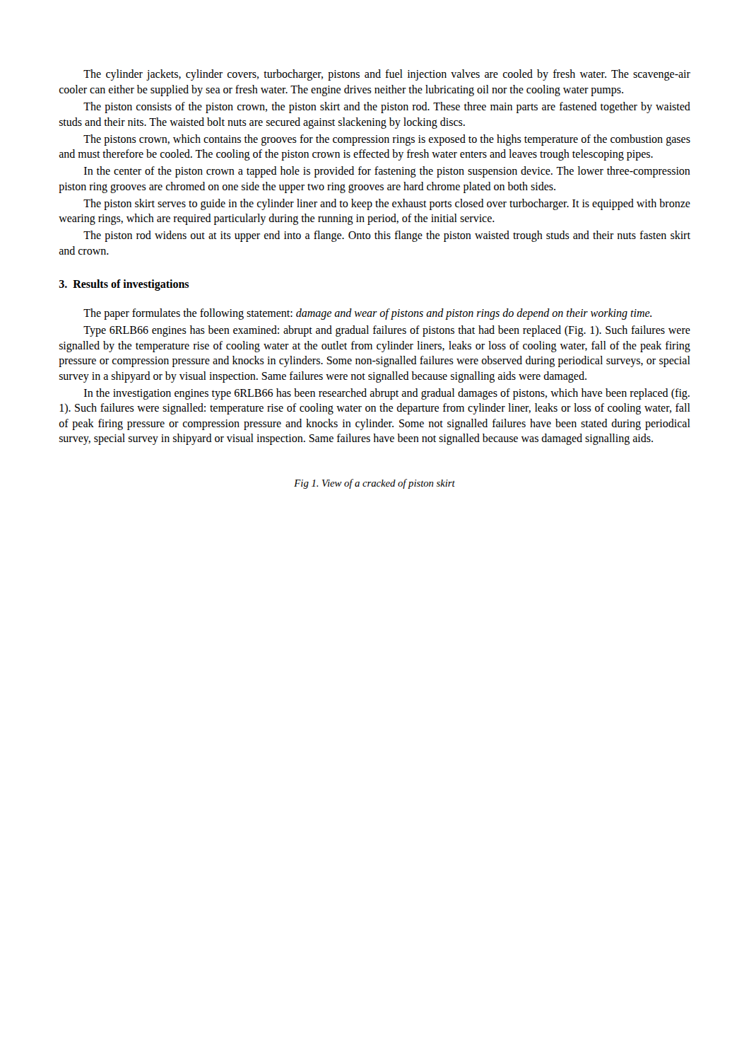The cylinder jackets, cylinder covers, turbocharger, pistons and fuel injection valves are cooled by fresh water. The scavenge-air cooler can either be supplied by sea or fresh water. The engine drives neither the lubricating oil nor the cooling water pumps.
The piston consists of the piston crown, the piston skirt and the piston rod. These three main parts are fastened together by waisted studs and their nits. The waisted bolt nuts are secured against slackening by locking discs.
The pistons crown, which contains the grooves for the compression rings is exposed to the highs temperature of the combustion gases and must therefore be cooled. The cooling of the piston crown is effected by fresh water enters and leaves trough telescoping pipes.
In the center of the piston crown a tapped hole is provided for fastening the piston suspension device. The lower three-compression piston ring grooves are chromed on one side the upper two ring grooves are hard chrome plated on both sides.
The piston skirt serves to guide in the cylinder liner and to keep the exhaust ports closed over turbocharger. It is equipped with bronze wearing rings, which are required particularly during the running in period, of the initial service.
The piston rod widens out at its upper end into a flange. Onto this flange the piston waisted trough studs and their nuts fasten skirt and crown.
3. Results of investigations
The paper formulates the following statement: damage and wear of pistons and piston rings do depend on their working time.
Type 6RLB66 engines has been examined: abrupt and gradual failures of pistons that had been replaced (Fig. 1). Such failures were signalled by the temperature rise of cooling water at the outlet from cylinder liners, leaks or loss of cooling water, fall of the peak firing pressure or compression pressure and knocks in cylinders. Some non-signalled failures were observed during periodical surveys, or special survey in a shipyard or by visual inspection. Same failures were not signalled because signalling aids were damaged.
In the investigation engines type 6RLB66 has been researched abrupt and gradual damages of pistons, which have been replaced (fig. 1). Such failures were signalled: temperature rise of cooling water on the departure from cylinder liner, leaks or loss of cooling water, fall of peak firing pressure or compression pressure and knocks in cylinder. Some not signalled failures have been stated during periodical survey, special survey in shipyard or visual inspection. Same failures have been not signalled because was damaged signalling aids.
Fig 1. View of a cracked of piston skirt